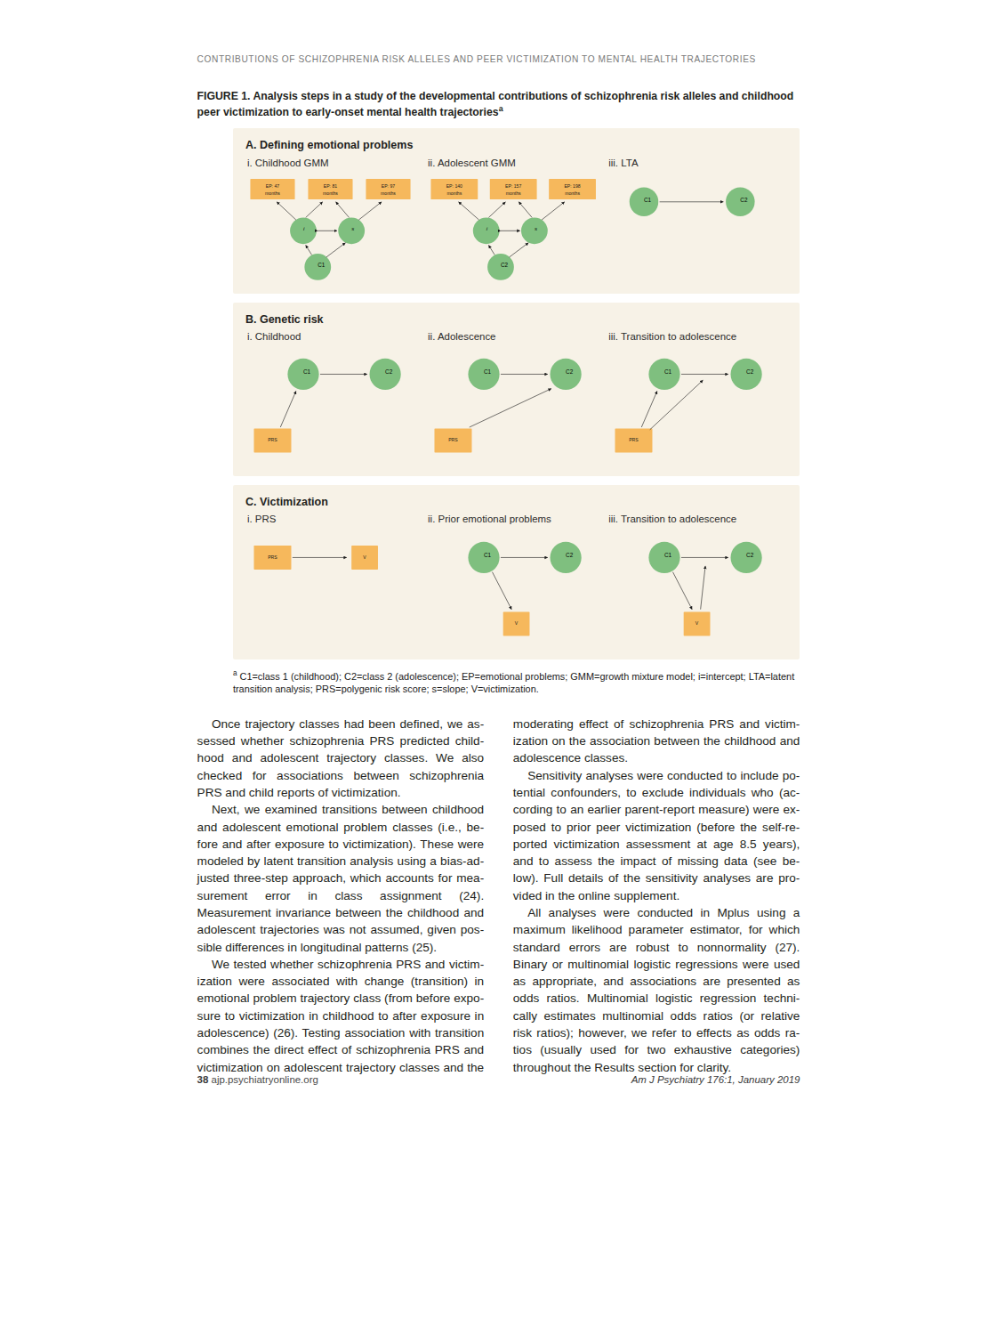Contributions of Schizophrenia Risk Alleles and Peer Victimization to Mental Health Trajectories
FIGURE 1. Analysis steps in a study of the developmental contributions of schizophrenia risk alleles and childhood peer victimization to early-onset mental health trajectoriesa
A. Defining emotional problems
i. Childhood GMM
EP: 47 months EP: 81 months EP: 97 months i s C1
ii. Adolescent GMM
EP: 140 months EP: 157 months EP: 198 months i s C2
iii. LTA
C1 C2
B. Genetic risk
i. Childhood
C1 C2 PRS
ii. Adolescence
C1 C2 PRS
iii. Transition to adolescence
C1 C2 PRS
C. Victimization
i. PRS
PRS V
ii. Prior emotional problems
C1 C2 V
iii. Transition to adolescence
C1 C2 V
a C1=class 1 (childhood); C2=class 2 (adolescence); EP=emotional problems; GMM=growth mixture model; i=intercept; LTA=latent transition analysis; PRS=polygenic risk score; s=slope; V=victimization.
Once trajectory classes had been defined, we assessed whether schizophrenia PRS predicted childhood and adolescent trajectory classes. We also checked for associations between schizophrenia PRS and child reports of victimization.
Next, we examined transitions between childhood and adolescent emotional problem classes (i.e., before and after exposure to victimization). These were modeled by latent transition analysis using a bias-adjusted three-step approach, which accounts for measurement error in class assignment (24). Measurement invariance between the childhood and adolescent trajectories was not assumed, given possible differences in longitudinal patterns (25).
We tested whether schizophrenia PRS and victimization were associated with change (transition) in emotional problem trajectory class (from before exposure to victimization in childhood to after exposure in adolescence) (26). Testing association with transition combines the direct effect of schizophrenia PRS and victimization on adolescent trajectory classes and the moderating effect of schizophrenia PRS and victimization on the association between the childhood and adolescence classes.
Sensitivity analyses were conducted to include potential confounders, to exclude individuals who (according to an earlier parent-report measure) were exposed to prior peer victimization (before the self-reported victimization assessment at age 8.5 years), and to assess the impact of missing data (see below). Full details of the sensitivity analyses are provided in the online supplement.
All analyses were conducted in Mplus using a maximum likelihood parameter estimator, for which standard errors are robust to nonnormality (27). Binary or multinomial logistic regressions were used as appropriate, and associations are presented as odds ratios. Multinomial logistic regression technically estimates multinomial odds ratios (or relative risk ratios); however, we refer to effects as odds ratios (usually used for two exhaustive categories) throughout the Results section for clarity.
38 ajp.psychiatryonline.org
Am J Psychiatry 176:1, January 2019